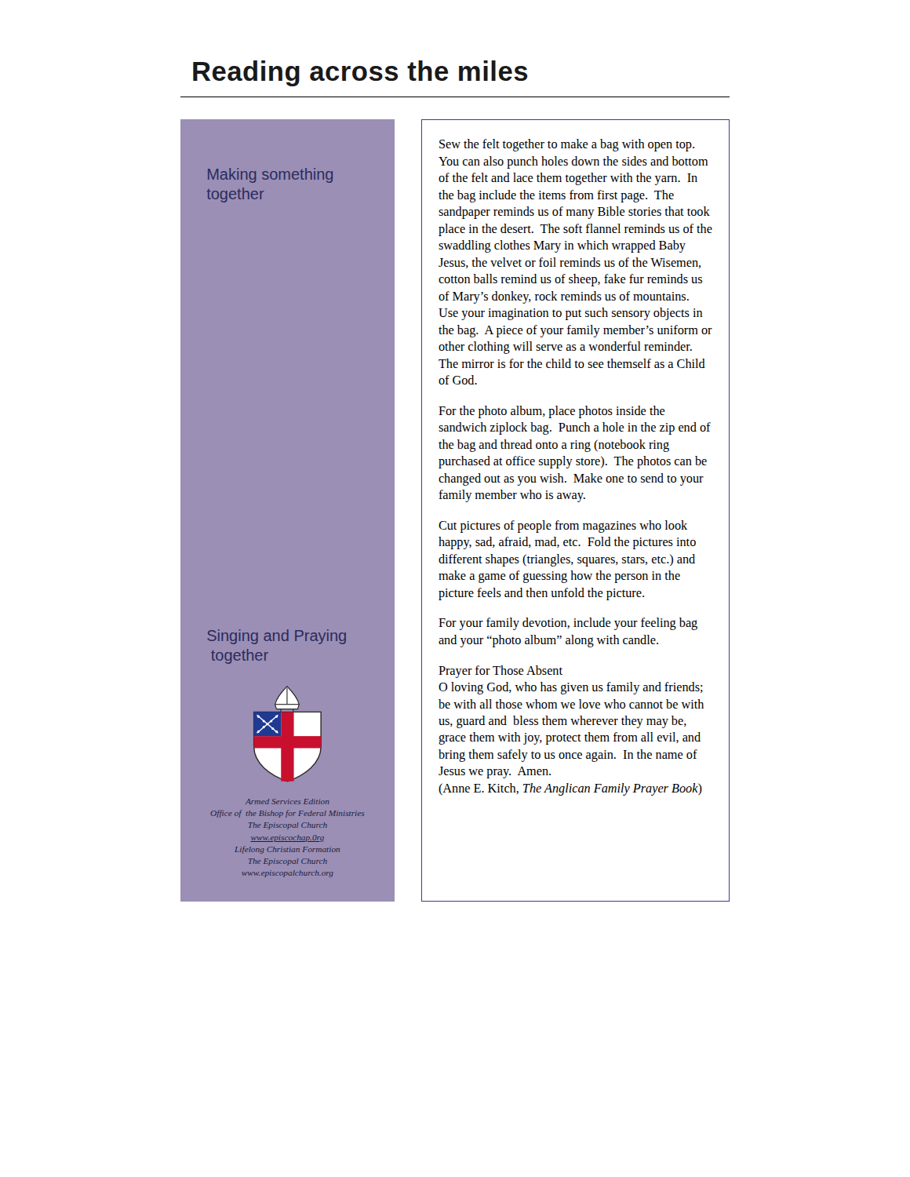Reading across the miles
Making something
together
Singing and Praying
together
Armed Services Edition
Office of the Bishop for Federal Ministries
The Episcopal Church
www.episcochap.0rg
Lifelong Christian Formation
The Episcopal Church
www.episcopalchurch.org
Sew the felt together to make a bag with open top. You can also punch holes down the sides and bottom of the felt and lace them together with the yarn. In the bag include the items from first page. The sandpaper reminds us of many Bible stories that took place in the desert. The soft flannel reminds us of the swaddling clothes Mary in which wrapped Baby Jesus, the velvet or foil reminds us of the Wisemen, cotton balls remind us of sheep, fake fur reminds us of Mary’s donkey, rock reminds us of mountains. Use your imagination to put such sensory objects in the bag. A piece of your family member’s uniform or other clothing will serve as a wonderful reminder. The mirror is for the child to see themself as a Child of God.
For the photo album, place photos inside the sandwich ziplock bag. Punch a hole in the zip end of the bag and thread onto a ring (notebook ring purchased at office supply store). The photos can be changed out as you wish. Make one to send to your family member who is away.
Cut pictures of people from magazines who look happy, sad, afraid, mad, etc. Fold the pictures into different shapes (triangles, squares, stars, etc.) and make a game of guessing how the person in the picture feels and then unfold the picture.
For your family devotion, include your feeling bag and your “photo album” along with candle.
Prayer for Those Absent
O loving God, who has given us family and friends; be with all those whom we love who cannot be with us, guard and bless them wherever they may be, grace them with joy, protect them from all evil, and bring them safely to us once again. In the name of Jesus we pray. Amen.
(Anne E. Kitch, The Anglican Family Prayer Book)